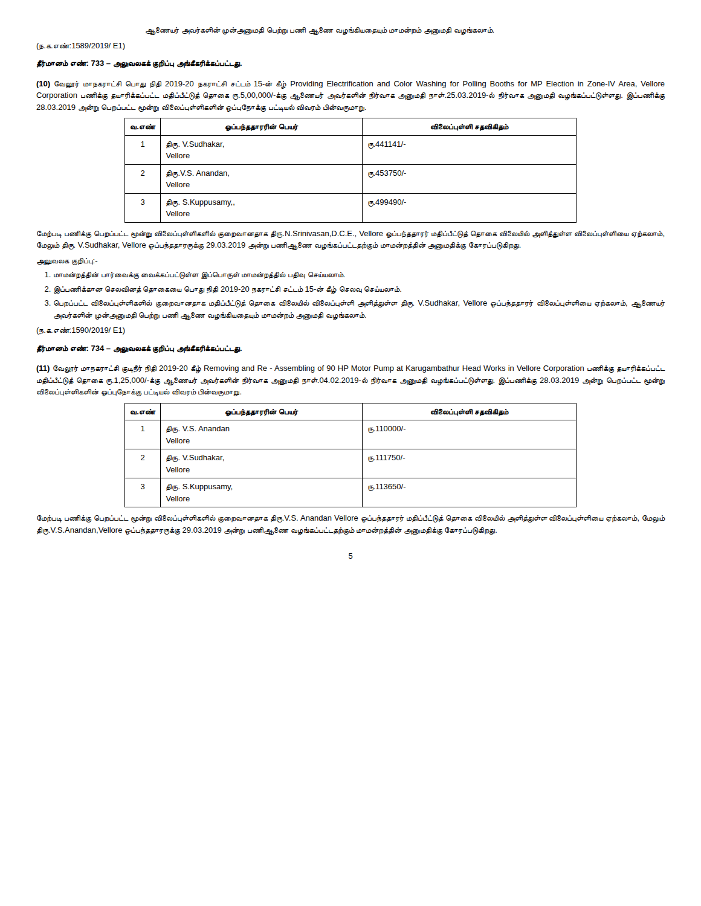ஆணையர் அவர்களின் முன்அனுமதி பெற்று பணி ஆணை வழங்கியதையும் மாமன்றம் அனுமதி வழங்கலாம்.
(ந.க.எண்:1589/2019/ E1)
தீர்மானம் எண்: 733 – அலுவலகக் குறிப்பு அங்கீகரிக்கப்பட்டது.
(10) வேலூர் மாநகராட்சி பொது நிதி 2019-20 நகராட்சி சட்டம் 15-ன் கீழ் Providing Electrification and Color Washing for Polling Booths for MP Election in Zone-IV Area, Vellore Corporation பணிக்கு தயாரிக்கப்பட்ட மதிப்பீட்டுத் தொகை ரு.5,00,000/-க்கு ஆணையர் அவர்களின் நிர்வாக அனுமதி நாள்.25.03.2019-ல் நிர்வாக அனுமதி வழங்கப்பட்டுள்ளது. இப்பணிக்கு 28.03.2019 அன்று பெறப்பட்ட மூன்று விலைப்புள்ளிகளின் ஒப்புநோக்கு பட்டியல் விவரம் பின்வருமாறு.
| வ.எண் | ஒப்பந்ததாரரின் பெயர் | விலைப்புள்ளி சதவிகிதம் |
| --- | --- | --- |
| 1 | திரு. V.Sudhakar, Vellore | ரு.441141/- |
| 2 | திரு.V.S. Anandan, Vellore | ரு.453750/- |
| 3 | திரு. S.Kuppusamy,, Vellore | ரு.499490/- |
மேற்படி பணிக்கு பெறப்பட்ட மூன்று விலைப்புள்ளிகளில் குறைவானதாக திரு.N.Srinivasan,D.C.E., Vellore ஒப்பந்ததாரர் மதிப்பீட்டுத் தொகை விலையில் அளித்துள்ள விலைப்புள்ளியை ஏற்கலாம், மேலும் திரு. V.Sudhakar, Vellore ஒப்பந்ததாரருக்கு 29.03.2019 அன்று பணிஆணை வழங்கப்பட்டதற்கும் மாமன்றத்தின் அனுமதிக்கு கோரப்படுகிறது.
அலுவலக குறிப்பு:-
மாமன்றத்தின் பார்வைக்கு வைக்கப்பட்டுள்ள இப்பொருள் மாமன்றத்தில் பதிவு செய்யலாம்.
இப்பணிக்கான செலவினத் தொகையை பொது நிதி 2019-20 நகராட்சி சட்டம் 15-ன் கீழ் செலவு செய்யலாம்.
பெறப்பட்ட விலைப்புள்ளிகளில் குறைவானதாக மதிப்பீட்டுத் தொகை விலையில் விலைப்புள்ளி அளித்துள்ள திரு. V.Sudhakar, Vellore ஒப்பந்ததாரர் விலைப்புள்ளியை ஏற்கலாம், ஆணையர் அவர்களின் முன்அனுமதி பெற்று பணி ஆணை வழங்கியதையும் மாமன்றம் அனுமதி வழங்கலாம்.
(ந.க.எண்:1590/2019/ E1)
தீர்மானம் எண்: 734 – அலுவலகக் குறிப்பு அங்கீகரிக்கப்பட்டது.
(11) வேலூர் மாநகராட்சி குடிநீர் நிதி 2019-20 கீழ் Removing and Re - Assembling of 90 HP Motor Pump at Karugambathur Head Works in Vellore Corporation பணிக்கு தயாரிக்கப்பட்ட மதிப்பீட்டுத் தொகை ரு.1,25,000/-க்கு ஆணையர் அவர்களின் நிர்வாக அனுமதி நாள்.04.02.2019-ல் நிர்வாக அனுமதி வழங்கப்பட்டுள்ளது. இப்பணிக்கு 28.03.2019 அன்று பெறப்பட்ட மூன்று விலைப்புள்ளிகளின் ஒப்புநோக்கு பட்டியல் விவரம் பின்வருமாறு.
| வ.எண் | ஒப்பந்ததாரரின் பெயர் | விலைப்புள்ளி சதவிகிதம் |
| --- | --- | --- |
| 1 | திரு. V.S. Anandan Vellore | ரு.110000/- |
| 2 | திரு. V.Sudhakar, Vellore | ரு.111750/- |
| 3 | திரு. S.Kuppusamy, Vellore | ரு.113650/- |
மேற்படி பணிக்கு பெறப்பட்ட மூன்று விலைப்புள்ளிகளில் குறைவானதாக திரு.V.S. Anandan Vellore ஒப்பந்ததாரர் மதிப்பீட்டுத் தொகை விலையில் அளித்துள்ள விலைப்புள்ளியை ஏற்கலாம், மேலும் திரு.V.S.Anandan,Vellore ஒப்பந்ததாரருக்கு 29.03.2019 அன்று பணிஆணை வழங்கப்பட்டதற்கும் மாமன்றத்தின் அனுமதிக்கு கோரப்படுகிறது.
5